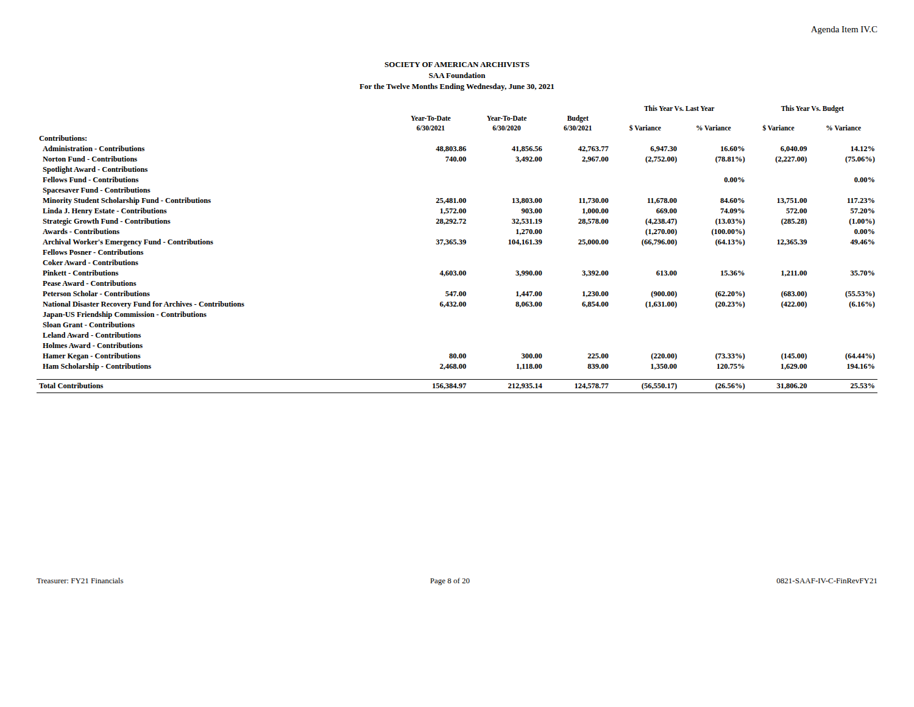Agenda Item IV.C
SOCIETY OF AMERICAN ARCHIVISTS
SAA Foundation
For the Twelve Months Ending Wednesday, June 30, 2021
| | | | | This Year Vs. Last Year | This Year Vs. Budget |
| --- | --- | --- | --- | --- | --- |
| | Year-To-Date | Year-To-Date | Budget | | | | |
| | 6/30/2021 | 6/30/2020 | 6/30/2021 | $ Variance | % Variance | $ Variance | % Variance |
| Contributions: | | | | | | | |
| Administration - Contributions | 48,803.86 | 41,856.56 | 42,763.77 | 6,947.30 | 16.60% | 6,040.09 | 14.12% |
| Norton Fund - Contributions | 740.00 | 3,492.00 | 2,967.00 | (2,752.00) | (78.81%) | (2,227.00) | (75.06%) |
| Spotlight Award - Contributions | | | | | | | |
| Fellows Fund - Contributions | | | | | 0.00% | | 0.00% |
| Spacesaver Fund - Contributions | | | | | | | |
| Minority Student Scholarship Fund - Contributions | 25,481.00 | 13,803.00 | 11,730.00 | 11,678.00 | 84.60% | 13,751.00 | 117.23% |
| Linda J. Henry Estate - Contributions | 1,572.00 | 903.00 | 1,000.00 | 669.00 | 74.09% | 572.00 | 57.20% |
| Strategic Growth Fund - Contributions | 28,292.72 | 32,531.19 | 28,578.00 | (4,238.47) | (13.03%) | (285.28) | (1.00%) |
| Awards - Contributions | | 1,270.00 | | (1,270.00) | (100.00%) | | 0.00% |
| Archival Worker's Emergency Fund - Contributions | 37,365.39 | 104,161.39 | 25,000.00 | (66,796.00) | (64.13%) | 12,365.39 | 49.46% |
| Fellows Posner - Contributions | | | | | | | |
| Coker Award - Contributions | | | | | | | |
| Pinkett - Contributions | 4,603.00 | 3,990.00 | 3,392.00 | 613.00 | 15.36% | 1,211.00 | 35.70% |
| Pease Award - Contributions | | | | | | | |
| Peterson Scholar - Contributions | 547.00 | 1,447.00 | 1,230.00 | (900.00) | (62.20%) | (683.00) | (55.53%) |
| National Disaster Recovery Fund for Archives - Contributions | 6,432.00 | 8,063.00 | 6,854.00 | (1,631.00) | (20.23%) | (422.00) | (6.16%) |
| Japan-US Friendship Commission - Contributions | | | | | | | |
| Sloan Grant - Contributions | | | | | | | |
| Leland Award - Contributions | | | | | | | |
| Holmes Award - Contributions | | | | | | | |
| Hamer Kegan - Contributions | 80.00 | 300.00 | 225.00 | (220.00) | (73.33%) | (145.00) | (64.44%) |
| Ham Scholarship - Contributions | 2,468.00 | 1,118.00 | 839.00 | 1,350.00 | 120.75% | 1,629.00 | 194.16% |
| Total Contributions | 156,384.97 | 212,935.14 | 124,578.77 | (56,550.17) | (26.56%) | 31,806.20 | 25.53% |
Treasurer: FY21 Financials
Page 8 of 20
0821-SAAF-IV-C-FinRevFY21